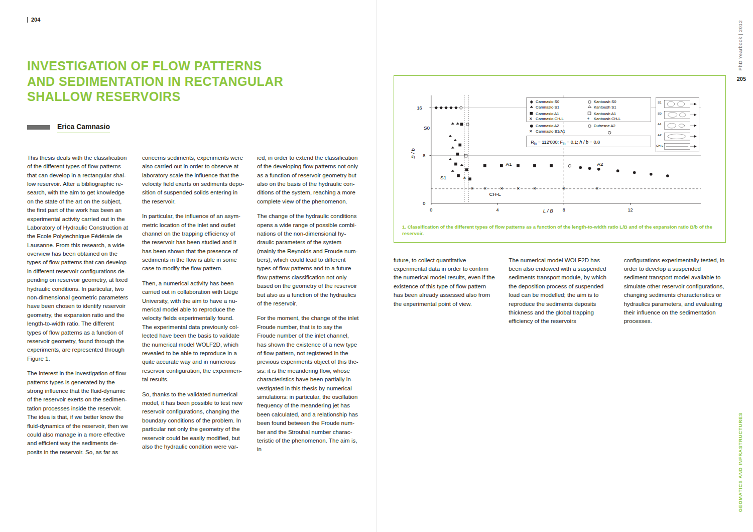204
Investigation of flow patterns
and sedimentation in rectangular
shallow reservoirs
Erica Camnasio
This thesis deals with the classification of the different types of flow patterns that can develop in a rectangular shallow reservoir. After a bibliographic research, with the aim to get knowledge on the state of the art on the subject, the first part of the work has been an experimental activity carried out in the Laboratory of Hydraulic Construction at the Ecole Polytechnique Fédérale de Lausanne. From this research, a wide overview has been obtained on the types of flow patterns that can develop in different reservoir configurations depending on reservoir geometry, at fixed hydraulic conditions. In particular, two non-dimensional geometric parameters have been chosen to identify reservoir geometry, the expansion ratio and the length-to-width ratio. The different types of flow patterns as a function of reservoir geometry, found through the experiments, are represented through Figure 1.
The interest in the investigation of flow patterns types is generated by the strong influence that the fluid-dynamic of the reservoir exerts on the sedimentation processes inside the reservoir. The idea is that, if we better know the fluid-dynamics of the reservoir, then we could also manage in a more effective and efficient way the sediments deposits in the reservoir. So, as far as concerns sediments, experiments were also carried out in order to observe at laboratory scale the influence that the velocity field exerts on sediments deposition of suspended solids entering in the reservoir.
In particular, the influence of an asymmetric location of the inlet and outlet channel on the trapping efficiency of the reservoir has been studied and it has been shown that the presence of sediments in the flow is able in some case to modify the flow pattern.
Then, a numerical activity has been carried out in collaboration with Liège University, with the aim to have a numerical model able to reproduce the velocity fields experimentally found. The experimental data previously collected have been the basis to validate the numerical model WOLF2D, which revealed to be able to reproduce in a quite accurate way and in numerous reservoir configuration, the experimental results.
So, thanks to the validated numerical model, it has been possible to test new reservoir configurations, changing the boundary conditions of the problem. In particular not only the geometry of the reservoir could be easily modified, but also the hydraulic condition were varied, in order to extend the classification of the developing flow patterns not only as a function of reservoir geometry but also on the basis of the hydraulic conditions of the system, reaching a more complete view of the phenomenon.
The change of the hydraulic conditions opens a wide range of possible combinations of the non-dimensional hydraulic parameters of the system (mainly the Reynolds and Froude numbers), which could lead to different types of flow patterns and to a future flow patterns classification not only based on the geometry of the reservoir but also as a function of the hydraulics of the reservoir.
For the moment, the change of the inlet Froude number, that is to say the Froude number of the inlet channel, has shown the existence of a new type of flow pattern, not registered in the previous experiments object of this thesis: it is the meandering flow, whose characteristics have been partially investigated in this thesis by numerical simulations: in particular, the oscillation frequency of the meandering jet has been calculated, and a relationship has been found between the Froude number and the Strouhal number characteristic of the phenomenon. The aim is, in
PhD Yearbook | 2012 GEOMATICS AND INFRASTRUCTURES
205
16 8 0 0 4 8 12 B / b L / B S0 S1 A1 A2 CH-L Camnasio S0 Camnasio S1 Camnasio A1 ✕ Camnasio CH-L Kantoush S0 Kantoush S1 Kantoush A1 + Kantoush CH-L Camnasio A2 Dufresne A2 ✕ Camnasio S1/A1 Rin = 112'000; Fin = 0.1; h / b = 0.8 S1 S0 A1 A2 CH-L ✕ ✕ ✕ ✕ ✕ ✕ ✕ ✕
1. Classification of the different types of flow patterns as a function of the length-to-width ratio L/B and of the expansion ratio B/b of the reservoir.
future, to collect quantitative experimental data in order to confirm the numerical model results, even if the existence of this type of flow pattern has been already assessed also from the experimental point of view.
The numerical model WOLF2D has been also endowed with a suspended sediments transport module, by which the deposition process of suspended load can be modelled; the aim is to reproduce the sediments deposits thickness and the global trapping efficiency of the reservoirs configurations experimentally tested, in order to develop a suspended sediment transport model available to simulate other reservoir configurations, changing sediments characteristics or hydraulics parameters, and evaluating their influence on the sedimentation processes.